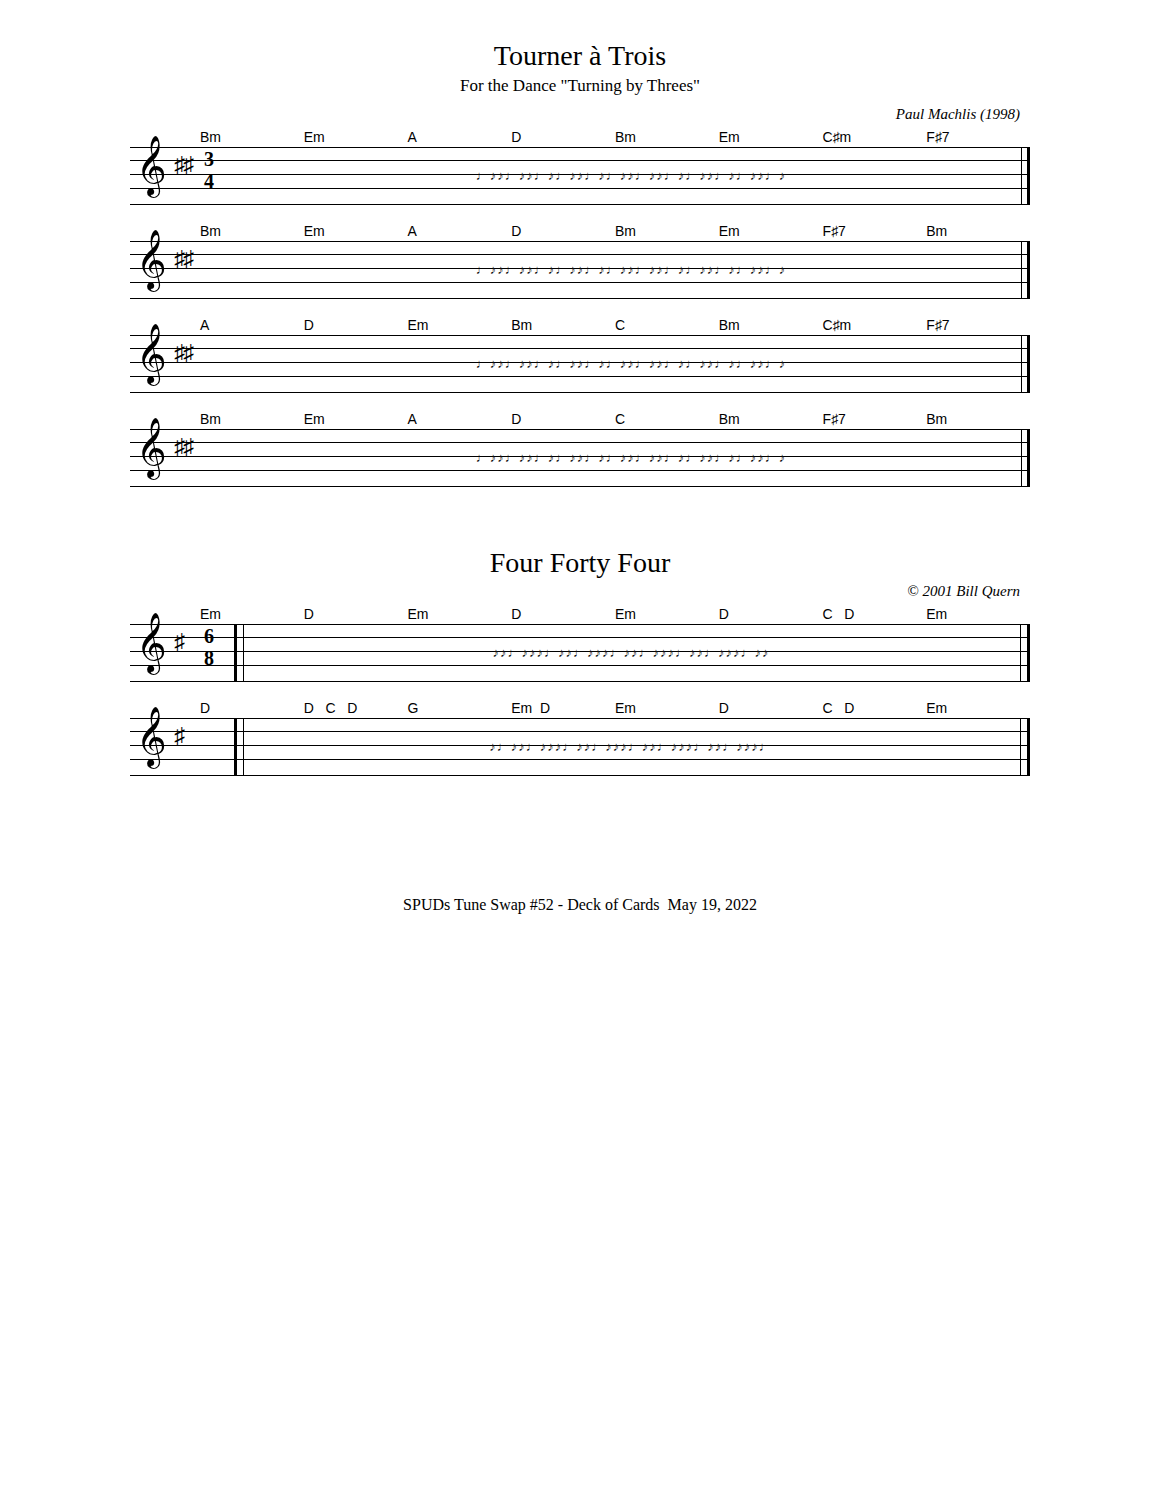Tourner à Trois
For the Dance "Turning by Threes"
Paul Machlis (1998)
Bm Em ADBm Em C♯m F♯7
𝄞 ♯♯ 3
4 ♩♪♪♩♪♪♩♪♩♪♪♩♪♩♪♪♩♪♪♩♪♩♪♪♩♪♩♪♪♩♪
Bm Em ADBm Em F♯7 Bm
𝄞 ♯♯ ♩♪♪♩♪♪♩♪♩♪♪♩♪♩♪♪♩♪♪♩♪♩♪♪♩♪♩♪♪♩♪
ADEm Bm CBm C♯m F♯7
𝄞 ♯♯ ♩♪♪♩♪♪♩♪♩♪♪♩♪♩♪♪♩♪♪♩♪♩♪♪♩♪♩♪♪♩♪
Bm Em ADCBm F♯7 Bm
𝄞 ♯♯ ♩♪♪♩♪♪♩♪♩♪♪♩♪♩♪♪♩♪♪♩♪♩♪♪♩♪♩♪♪♩♪
Four Forty Four
© 2001 Bill Quern
Em DEm DEm DC D Em
𝄞 ♯ 6
8 ♪♪♩♪♪♪♩♪♪♩♪♪♪♩♪♪♩♪♪♪♩♪♪♩♪♪♪♩♪♪
DD C D GEm D Em DC D Em
𝄞 ♯ ♪♩♪♪♩♪♪♪♩♪♪♩♪♪♪♩♪♪♩♪♪♪♩♪♪♩♪♪♪♩
SPUDs Tune Swap #52 - Deck of Cards May 19, 2022